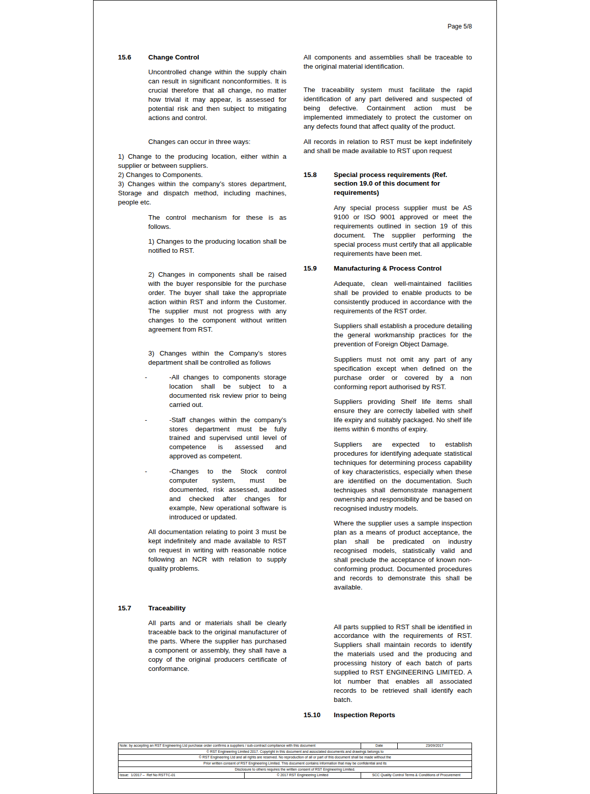Page 5/8
15.6
Change Control
Uncontrolled change within the supply chain can result in significant nonconformities. It is crucial therefore that all change, no matter how trivial it may appear, is assessed for potential risk and then subject to mitigating actions and control.
Changes can occur in three ways:
1) Change to the producing location, either within a supplier or between suppliers.
2) Changes to Components.
3) Changes within the company’s stores department, Storage and dispatch method, including machines, people etc.
The control mechanism for these is as follows.
1) Changes to the producing location shall be notified to RST.
2) Changes in components shall be raised with the buyer responsible for the purchase order. The buyer shall take the appropriate action within RST and inform the Customer. The supplier must not progress with any changes to the component without written agreement from RST.
3) Changes within the Company’s stores department shall be controlled as follows
-All changes to components storage location shall be subject to a documented risk review prior to being carried out.
-Staff changes within the company’s stores department must be fully trained and supervised until level of competence is assessed and approved as competent.
-Changes to the Stock control computer system, must be documented, risk assessed, audited and checked after changes for example, New operational software is introduced or updated.
All documentation relating to point 3 must be kept indefinitely and made available to RST on request in writing with reasonable notice following an NCR with relation to supply quality problems.
15.7
Traceability
All parts and or materials shall be clearly traceable back to the original manufacturer of the parts. Where the supplier has purchased a component or assembly, they shall have a copy of the original producers certificate of conformance.
All components and assemblies shall be traceable to the original material identification.
The traceability system must facilitate the rapid identification of any part delivered and suspected of being defective. Containment action must be implemented immediately to protect the customer on any defects found that affect quality of the product.
All records in relation to RST must be kept indefinitely and shall be made available to RST upon request
15.8
Special process requirements (Ref. section 19.0 of this document for requirements)
Any special process supplier must be AS 9100 or ISO 9001 approved or meet the requirements outlined in section 19 of this document. The supplier performing the special process must certify that all applicable requirements have been met.
15.9
Manufacturing & Process Control
Adequate, clean well-maintained facilities shall be provided to enable products to be consistently produced in accordance with the requirements of the RST order.
Suppliers shall establish a procedure detailing the general workmanship practices for the prevention of Foreign Object Damage.
Suppliers must not omit any part of any specification except when defined on the purchase order or covered by a non conforming report authorised by RST.
Suppliers providing Shelf life items shall ensure they are correctly labelled with shelf life expiry and suitably packaged. No shelf life items within 6 months of expiry.
Suppliers are expected to establish procedures for identifying adequate statistical techniques for determining process capability of key characteristics, especially when these are identified on the documentation. Such techniques shall demonstrate management ownership and responsibility and be based on recognised industry models.
Where the supplier uses a sample inspection plan as a means of product acceptance, the plan shall be predicated on industry recognised models, statistically valid and shall preclude the acceptance of known non-conforming product. Documented procedures and records to demonstrate this shall be available.
All parts supplied to RST shall be identified in accordance with the requirements of RST. Suppliers shall maintain records to identify the materials used and the producing and processing history of each batch of parts supplied to RST ENGINEERING LIMITED. A lot number that enables all associated records to be retrieved shall identify each batch.
15.10
Inspection Reports
| Note: by accepting an RST Engineering Ltd purchase order confirms a suppliers / sub-contract compliance with this document | Date | 23/09/2017 |
| © RST Engineering Limited 2017. Copyright in this document and associated documents and drawings belongs to |
| © RST Engineering Ltd and all rights are reserved. No reproduction of all or part of this document shall be made without the |
| Prior written consent of RST Engineering Limited. This document contains information that may be confidential and its |
| Disclosure to others requires the written consent of RST Engineering Limited. |
| Issue: 1/2017 – Ref No RSTTC-01 | © 2017 RST Engineering Limited | SCC Quality Control Terms & Conditions of Procurement |